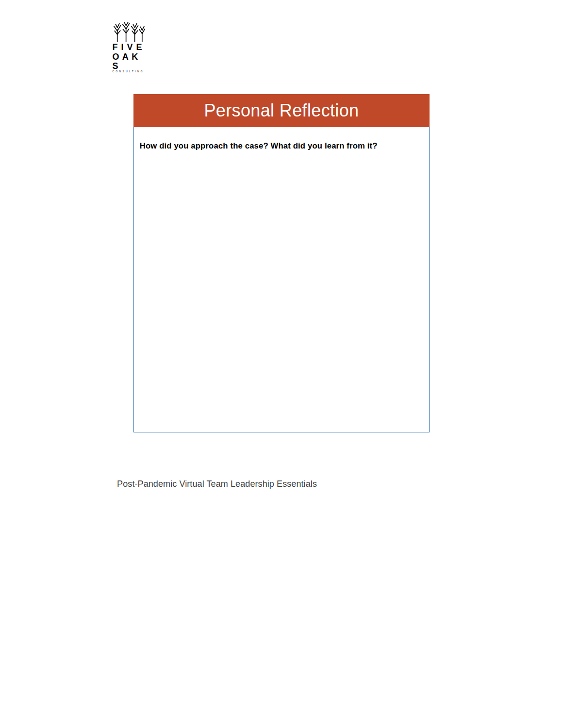F I V E
O A K S
C O N S U L T I N G
Personal Reflection
How did you approach the case? What did you learn from it?
Post-Pandemic Virtual Team Leadership Essentials